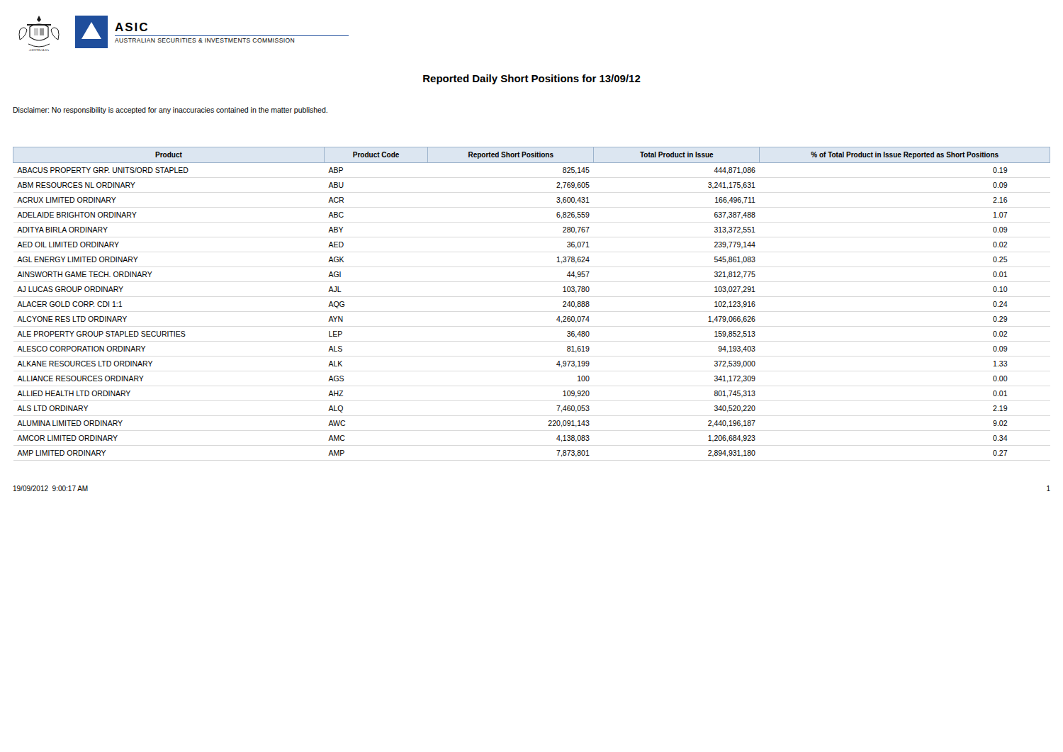AUSTRALIA
ASIC
Australian Securities & Investments Commission
Reported Daily Short Positions for 13/09/12
Disclaimer: No responsibility is accepted for any inaccuracies contained in the matter published.
| Product | Product Code | Reported Short Positions | Total Product in Issue | % of Total Product in Issue Reported as Short Positions |
| --- | --- | --- | --- | --- |
| ABACUS PROPERTY GRP. UNITS/ORD STAPLED | ABP | 825,145 | 444,871,086 | 0.19 |
| ABM RESOURCES NL ORDINARY | ABU | 2,769,605 | 3,241,175,631 | 0.09 |
| ACRUX LIMITED ORDINARY | ACR | 3,600,431 | 166,496,711 | 2.16 |
| ADELAIDE BRIGHTON ORDINARY | ABC | 6,826,559 | 637,387,488 | 1.07 |
| ADITYA BIRLA ORDINARY | ABY | 280,767 | 313,372,551 | 0.09 |
| AED OIL LIMITED ORDINARY | AED | 36,071 | 239,779,144 | 0.02 |
| AGL ENERGY LIMITED ORDINARY | AGK | 1,378,624 | 545,861,083 | 0.25 |
| AINSWORTH GAME TECH. ORDINARY | AGI | 44,957 | 321,812,775 | 0.01 |
| AJ LUCAS GROUP ORDINARY | AJL | 103,780 | 103,027,291 | 0.10 |
| ALACER GOLD CORP. CDI 1:1 | AQG | 240,888 | 102,123,916 | 0.24 |
| ALCYONE RES LTD ORDINARY | AYN | 4,260,074 | 1,479,066,626 | 0.29 |
| ALE PROPERTY GROUP STAPLED SECURITIES | LEP | 36,480 | 159,852,513 | 0.02 |
| ALESCO CORPORATION ORDINARY | ALS | 81,619 | 94,193,403 | 0.09 |
| ALKANE RESOURCES LTD ORDINARY | ALK | 4,973,199 | 372,539,000 | 1.33 |
| ALLIANCE RESOURCES ORDINARY | AGS | 100 | 341,172,309 | 0.00 |
| ALLIED HEALTH LTD ORDINARY | AHZ | 109,920 | 801,745,313 | 0.01 |
| ALS LTD ORDINARY | ALQ | 7,460,053 | 340,520,220 | 2.19 |
| ALUMINA LIMITED ORDINARY | AWC | 220,091,143 | 2,440,196,187 | 9.02 |
| AMCOR LIMITED ORDINARY | AMC | 4,138,083 | 1,206,684,923 | 0.34 |
| AMP LIMITED ORDINARY | AMP | 7,873,801 | 2,894,931,180 | 0.27 |
19/09/2012 9:00:17 AM 1